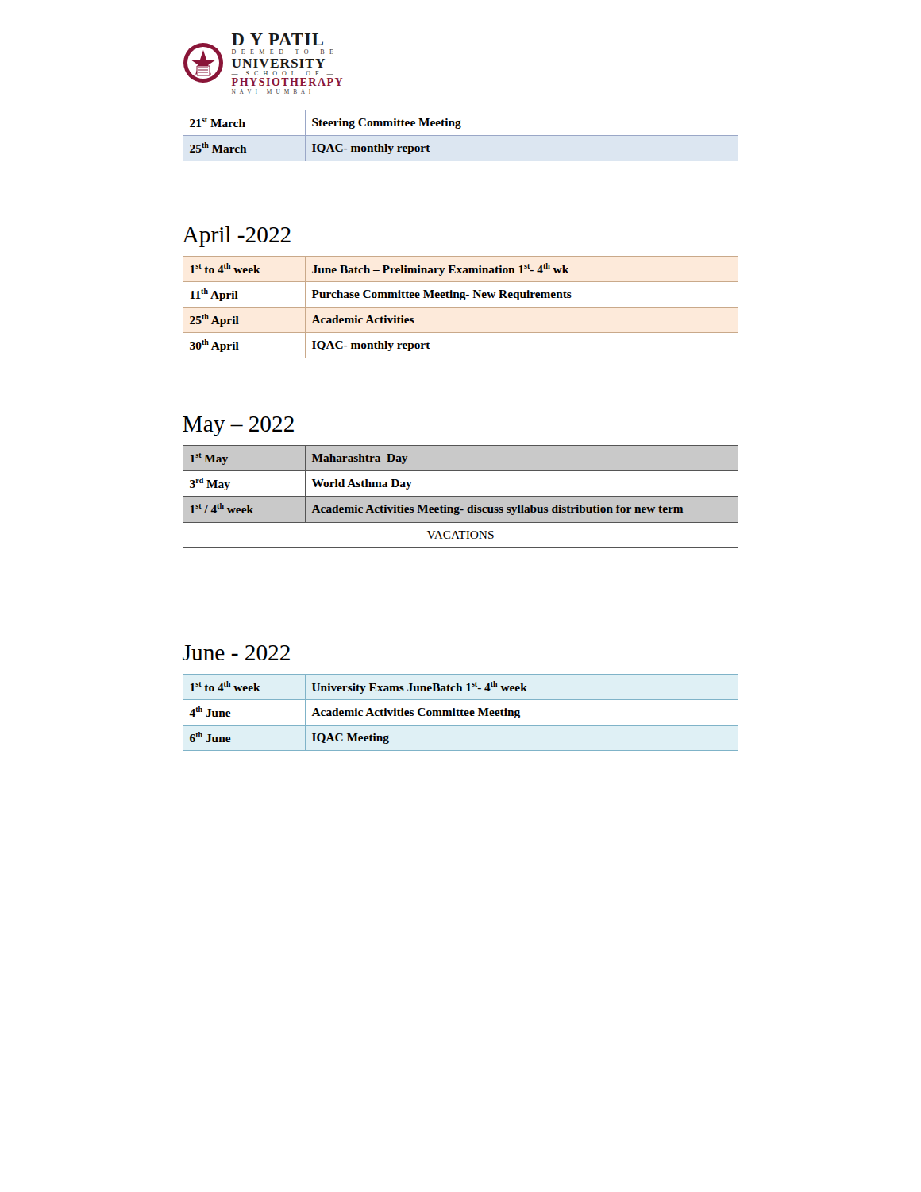D Y PATIL
D E E M E D T O B E
UNIVERSITY
— S C H O O L O F —
PHYSIOTHERAPY
N A V I M U M B A I
| 21 st March | Steering Committee Meeting |
| 25 th March | IQAC- monthly report |
April -2022
| 1 st to 4 th week | June Batch – Preliminary Examination 1 st - 4 th wk |
| 11 th April | Purchase Committee Meeting- New Requirements |
| 25 th April | Academic Activities |
| 30 th April | IQAC- monthly report |
May – 2022
| 1 st May | Maharashtra Day |
| 3 rd May | World Asthma Day |
| 1 st / 4 th week | Academic Activities Meeting- discuss syllabus distribution for new term |
| VACATIONS |
June - 2022
| 1 st to 4 th week | University Exams JuneBatch 1 st - 4 th week |
| 4 th June | Academic Activities Committee Meeting |
| 6 th June | IQAC Meeting |